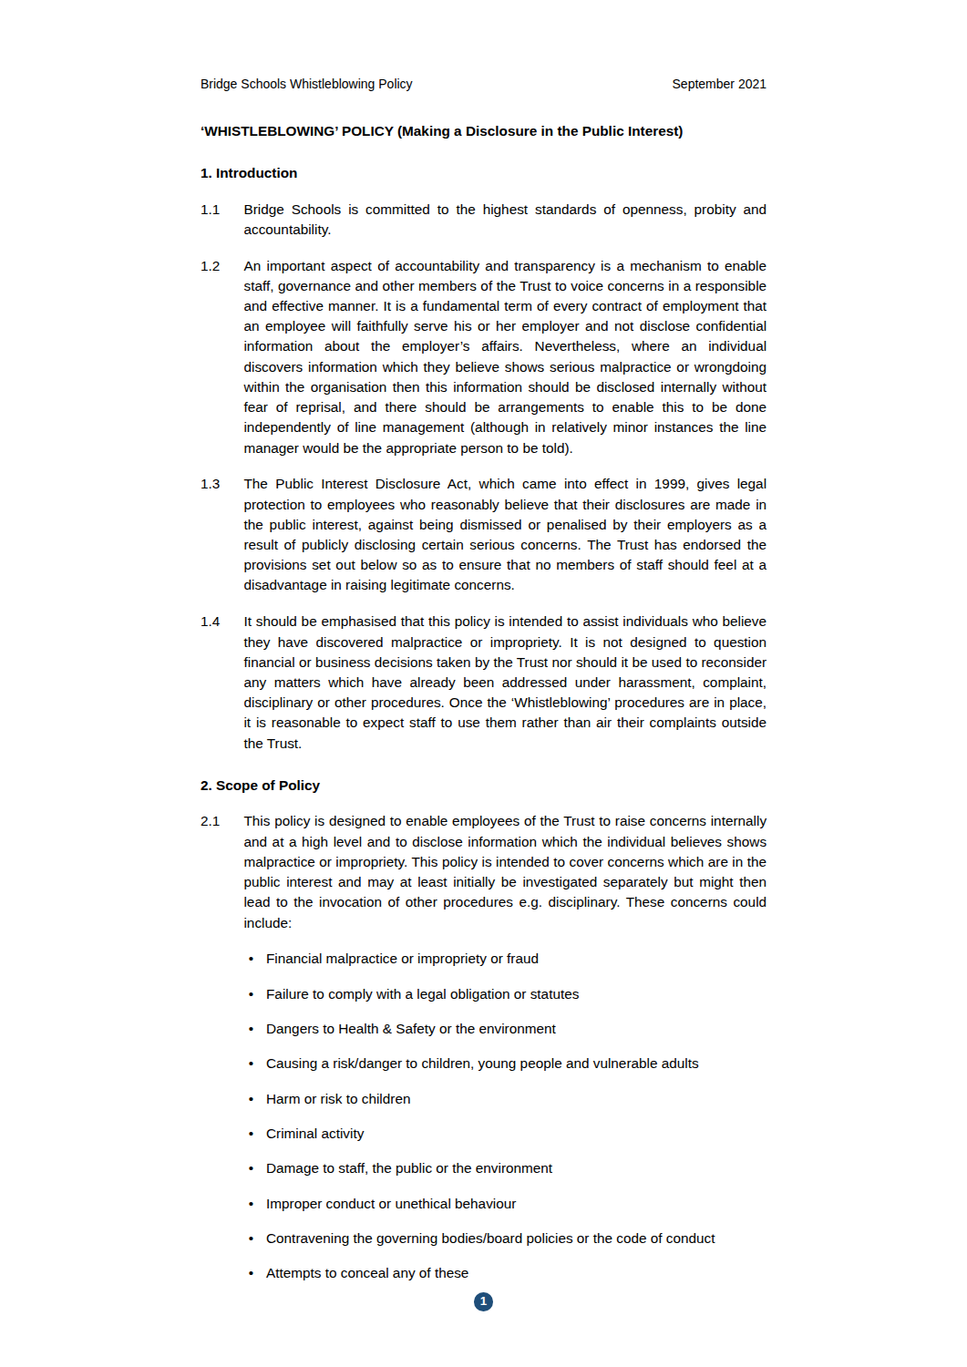Bridge Schools Whistleblowing Policy
September 2021
‘WHISTLEBLOWING’ POLICY (Making a Disclosure in the Public Interest)
1. Introduction
1.1
Bridge Schools is committed to the highest standards of openness, probity and accountability.
1.2
An important aspect of accountability and transparency is a mechanism to enable staff, governance and other members of the Trust to voice concerns in a responsible and effective manner. It is a fundamental term of every contract of employment that an employee will faithfully serve his or her employer and not disclose confidential information about the employer’s affairs. Nevertheless, where an individual discovers information which they believe shows serious malpractice or wrongdoing within the organisation then this information should be disclosed internally without fear of reprisal, and there should be arrangements to enable this to be done independently of line management (although in relatively minor instances the line manager would be the appropriate person to be told).
1.3
The Public Interest Disclosure Act, which came into effect in 1999, gives legal protection to employees who reasonably believe that their disclosures are made in the public interest, against being dismissed or penalised by their employers as a result of publicly disclosing certain serious concerns. The Trust has endorsed the provisions set out below so as to ensure that no members of staff should feel at a disadvantage in raising legitimate concerns.
1.4
It should be emphasised that this policy is intended to assist individuals who believe they have discovered malpractice or impropriety. It is not designed to question financial or business decisions taken by the Trust nor should it be used to reconsider any matters which have already been addressed under harassment, complaint, disciplinary or other procedures. Once the ‘Whistleblowing’ procedures are in place, it is reasonable to expect staff to use them rather than air their complaints outside the Trust.
2. Scope of Policy
2.1
This policy is designed to enable employees of the Trust to raise concerns internally and at a high level and to disclose information which the individual believes shows malpractice or impropriety. This policy is intended to cover concerns which are in the public interest and may at least initially be investigated separately but might then lead to the invocation of other procedures e.g. disciplinary. These concerns could include:
Financial malpractice or impropriety or fraud
Failure to comply with a legal obligation or statutes
Dangers to Health & Safety or the environment
Causing a risk/danger to children, young people and vulnerable adults
Harm or risk to children
Criminal activity
Damage to staff, the public or the environment
Improper conduct or unethical behaviour
Contravening the governing bodies/board policies or the code of conduct
Attempts to conceal any of these
1